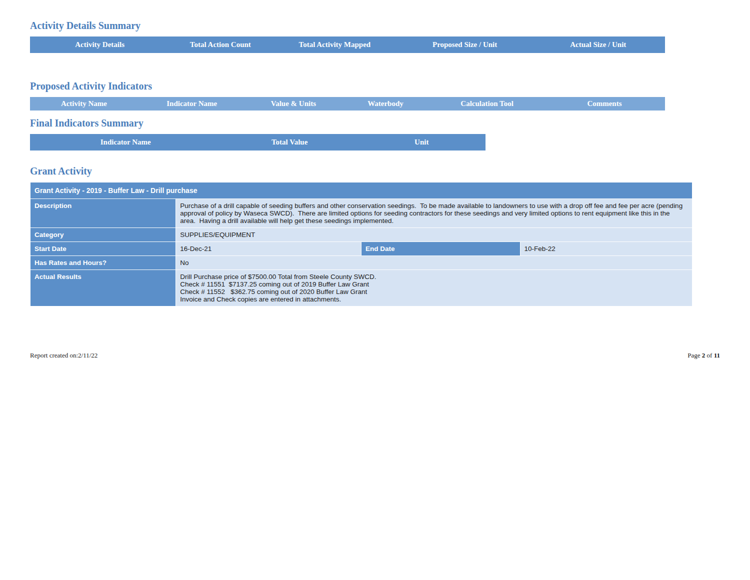Activity Details Summary
| Activity Details | Total Action Count | Total Activity Mapped | Proposed Size / Unit | Actual Size / Unit |
| --- | --- | --- | --- | --- |
Proposed Activity Indicators
| Activity Name | Indicator Name | Value & Units | Waterbody | Calculation Tool | Comments |
| --- | --- | --- | --- | --- | --- |
Final Indicators Summary
| Indicator Name | Total Value | Unit |
| --- | --- | --- |
Grant Activity
| Grant Activity - 2019 - Buffer Law - Drill purchase |
| Description | Purchase of a drill capable of seeding buffers and other conservation seedings. To be made available to landowners to use with a drop off fee and fee per acre (pending approval of policy by Waseca SWCD). There are limited options for seeding contractors for these seedings and very limited options to rent equipment like this in the area. Having a drill available will help get these seedings implemented. |
| Category | SUPPLIES/EQUIPMENT |
| Start Date | 16-Dec-21 | End Date | 10-Feb-22 |
| Has Rates and Hours? | No |
| Actual Results | Drill Purchase price of $7500.00 Total from Steele County SWCD. Check # 11551 $7137.25 coming out of 2019 Buffer Law Grant Check # 11552 $362.75 coming out of 2020 Buffer Law Grant Invoice and Check copies are entered in attachments. |
Report created on:2/11/22
Page 2 of 11